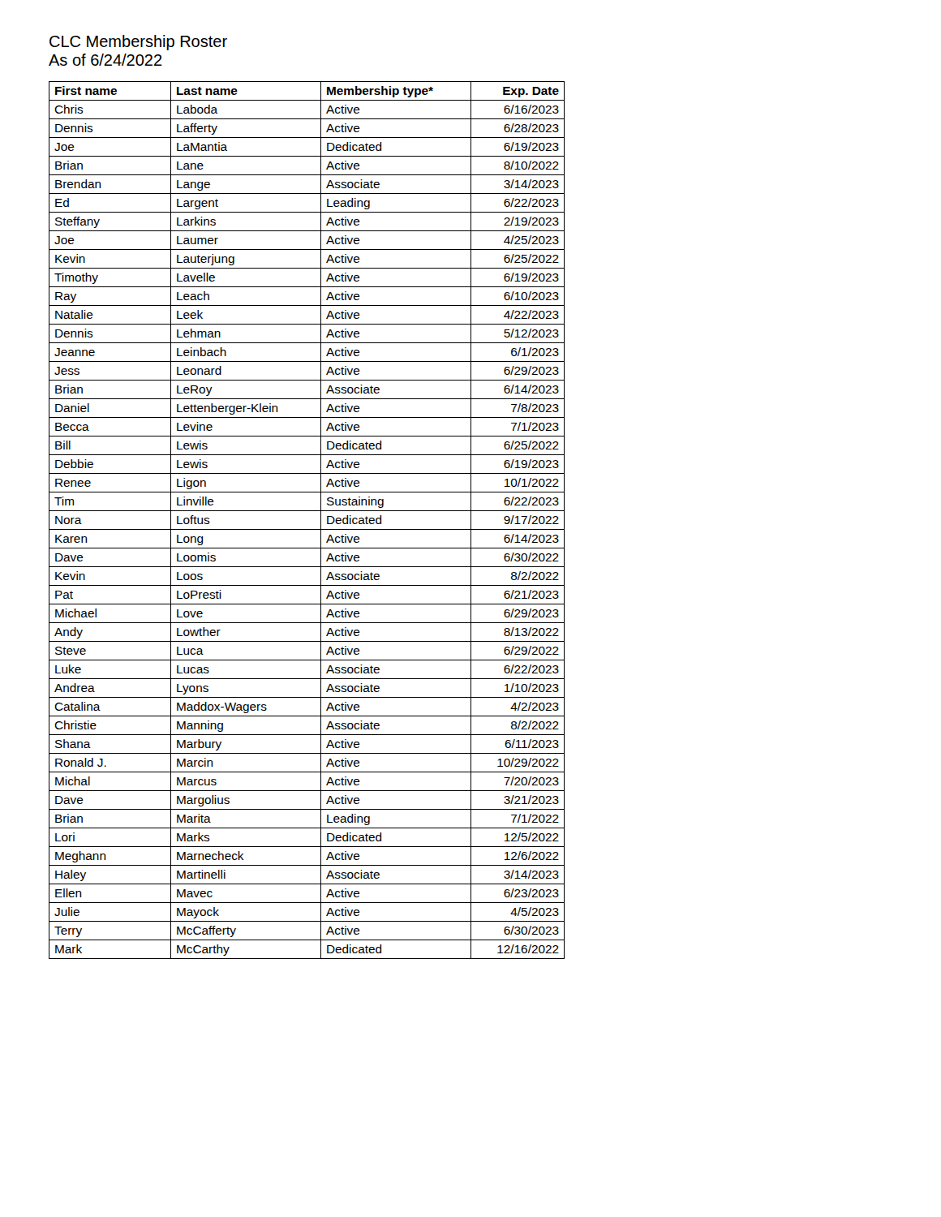CLC Membership Roster
As of 6/24/2022
| First name | Last name | Membership type* | Exp. Date |
| --- | --- | --- | --- |
| Chris | Laboda | Active | 6/16/2023 |
| Dennis | Lafferty | Active | 6/28/2023 |
| Joe | LaMantia | Dedicated | 6/19/2023 |
| Brian | Lane | Active | 8/10/2022 |
| Brendan | Lange | Associate | 3/14/2023 |
| Ed | Largent | Leading | 6/22/2023 |
| Steffany | Larkins | Active | 2/19/2023 |
| Joe | Laumer | Active | 4/25/2023 |
| Kevin | Lauterjung | Active | 6/25/2022 |
| Timothy | Lavelle | Active | 6/19/2023 |
| Ray | Leach | Active | 6/10/2023 |
| Natalie | Leek | Active | 4/22/2023 |
| Dennis | Lehman | Active | 5/12/2023 |
| Jeanne | Leinbach | Active | 6/1/2023 |
| Jess | Leonard | Active | 6/29/2023 |
| Brian | LeRoy | Associate | 6/14/2023 |
| Daniel | Lettenberger-Klein | Active | 7/8/2023 |
| Becca | Levine | Active | 7/1/2023 |
| Bill | Lewis | Dedicated | 6/25/2022 |
| Debbie | Lewis | Active | 6/19/2023 |
| Renee | Ligon | Active | 10/1/2022 |
| Tim | Linville | Sustaining | 6/22/2023 |
| Nora | Loftus | Dedicated | 9/17/2022 |
| Karen | Long | Active | 6/14/2023 |
| Dave | Loomis | Active | 6/30/2022 |
| Kevin | Loos | Associate | 8/2/2022 |
| Pat | LoPresti | Active | 6/21/2023 |
| Michael | Love | Active | 6/29/2023 |
| Andy | Lowther | Active | 8/13/2022 |
| Steve | Luca | Active | 6/29/2022 |
| Luke | Lucas | Associate | 6/22/2023 |
| Andrea | Lyons | Associate | 1/10/2023 |
| Catalina | Maddox-Wagers | Active | 4/2/2023 |
| Christie | Manning | Associate | 8/2/2022 |
| Shana | Marbury | Active | 6/11/2023 |
| Ronald J. | Marcin | Active | 10/29/2022 |
| Michal | Marcus | Active | 7/20/2023 |
| Dave | Margolius | Active | 3/21/2023 |
| Brian | Marita | Leading | 7/1/2022 |
| Lori | Marks | Dedicated | 12/5/2022 |
| Meghann | Marnecheck | Active | 12/6/2022 |
| Haley | Martinelli | Associate | 3/14/2023 |
| Ellen | Mavec | Active | 6/23/2023 |
| Julie | Mayock | Active | 4/5/2023 |
| Terry | McCafferty | Active | 6/30/2023 |
| Mark | McCarthy | Dedicated | 12/16/2022 |